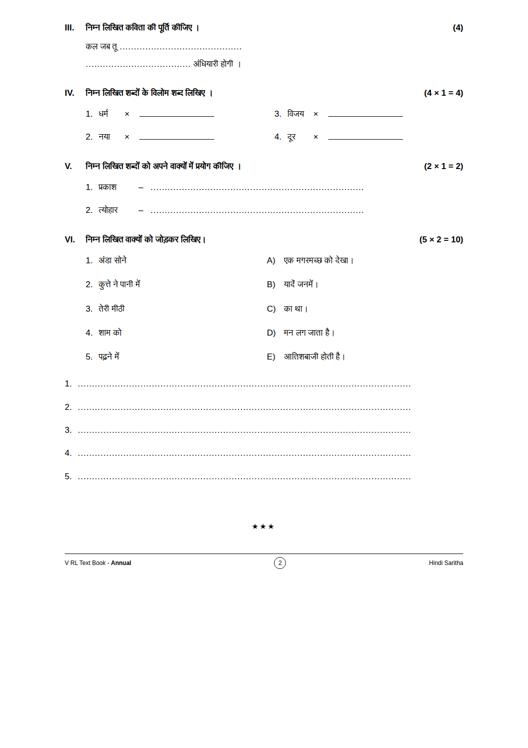III. निम्न लिखित कविता की पूर्ति कीजिए । (4)
कल जब तू ...........................................
..................................... अंधियारी होगी ।
IV. निम्न लिखित शब्दों के विलोम शब्द लिखिए । (4 × 1 = 4)
1. धर्म ×
3. विजय ×
2. नया ×
4. दूर ×
V. निम्न लिखित शब्दों को अपने वाक्यों में प्रयोग कीजिए । (2 × 1 = 2)
1. प्रकाश – ...........................................................................
2. त्योहार – ...........................................................................
VI. निम्न लिखित वाक्यों को जोड़कर लिखिए। (5 × 2 = 10)
1. अंडा सोने
A) एक मगरमच्छ को देखा।
2. कुत्ते ने पानी में
B) यादें जनमें।
3. तेरी मीठी
C) का था।
4. शाम को
D) मन लग जाता है।
5. पढ़ने में
E) आतिशबाजी होती है।
1. .....................................................................................................................
2. .....................................................................................................................
3. .....................................................................................................................
4. .....................................................................................................................
5. .....................................................................................................................
★★★
V RL Text Book - Annual
2
Hindi Saritha